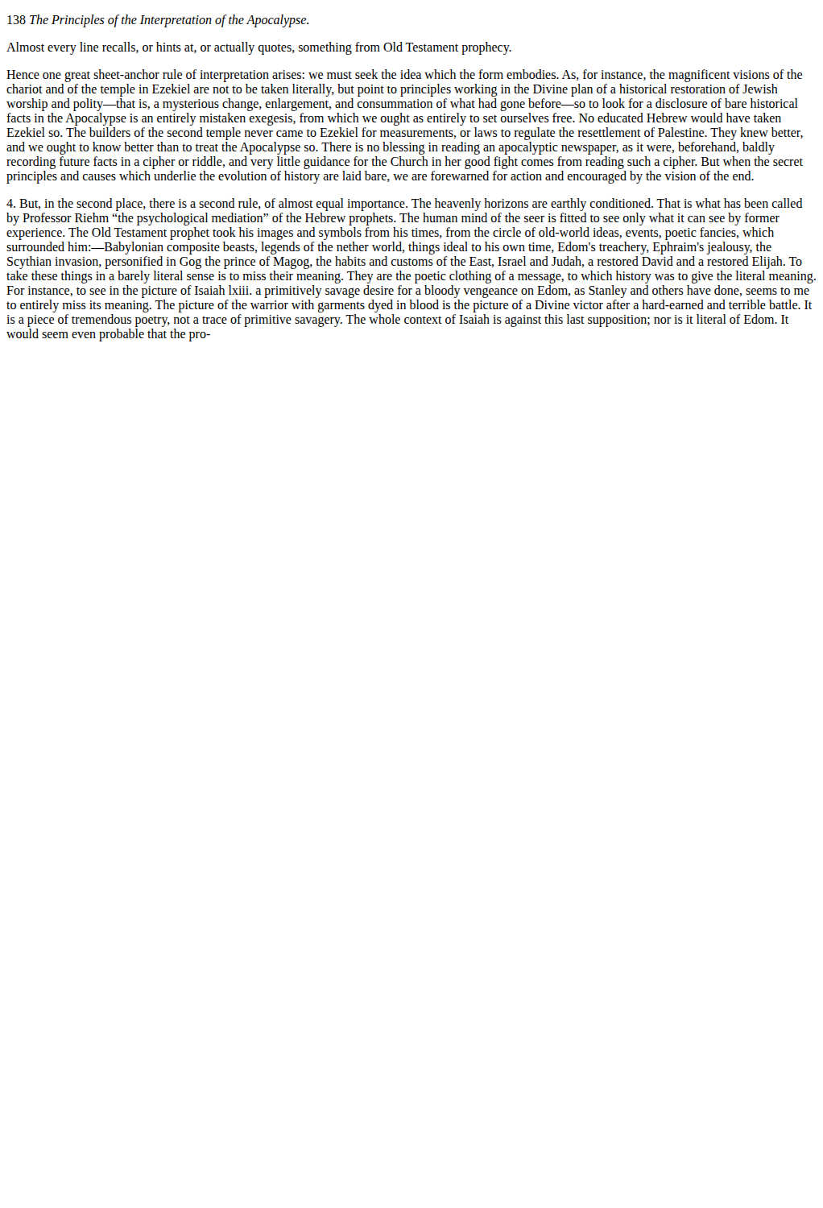138 The Principles of the Interpretation of the Apocalypse.
Almost every line recalls, or hints at, or actually quotes, something from Old Testament prophecy.
Hence one great sheet-anchor rule of interpretation arises: we must seek the idea which the form embodies. As, for instance, the magnificent visions of the chariot and of the temple in Ezekiel are not to be taken literally, but point to principles working in the Divine plan of a historical restoration of Jewish worship and polity—that is, a mysterious change, enlargement, and consummation of what had gone before—so to look for a disclosure of bare historical facts in the Apocalypse is an entirely mistaken exegesis, from which we ought as entirely to set ourselves free. No educated Hebrew would have taken Ezekiel so. The builders of the second temple never came to Ezekiel for measurements, or laws to regulate the resettlement of Palestine. They knew better, and we ought to know better than to treat the Apocalypse so. There is no blessing in reading an apocalyptic newspaper, as it were, beforehand, baldly recording future facts in a cipher or riddle, and very little guidance for the Church in her good fight comes from reading such a cipher. But when the secret principles and causes which underlie the evolution of history are laid bare, we are forewarned for action and encouraged by the vision of the end.
4. But, in the second place, there is a second rule, of almost equal importance. The heavenly horizons are earthly conditioned. That is what has been called by Professor Riehm “the psychological mediation” of the Hebrew prophets. The human mind of the seer is fitted to see only what it can see by former experience. The Old Testament prophet took his images and symbols from his times, from the circle of old-world ideas, events, poetic fancies, which surrounded him:—Babylonian composite beasts, legends of the nether world, things ideal to his own time, Edom's treachery, Ephraim's jealousy, the Scythian invasion, personified in Gog the prince of Magog, the habits and customs of the East, Israel and Judah, a restored David and a restored Elijah. To take these things in a barely literal sense is to miss their meaning. They are the poetic clothing of a message, to which history was to give the literal meaning. For instance, to see in the picture of Isaiah lxiii. a primitively savage desire for a bloody vengeance on Edom, as Stanley and others have done, seems to me to entirely miss its meaning. The picture of the warrior with garments dyed in blood is the picture of a Divine victor after a hard-earned and terrible battle. It is a piece of tremendous poetry, not a trace of primitive savagery. The whole context of Isaiah is against this last supposition; nor is it literal of Edom. It would seem even probable that the pro-